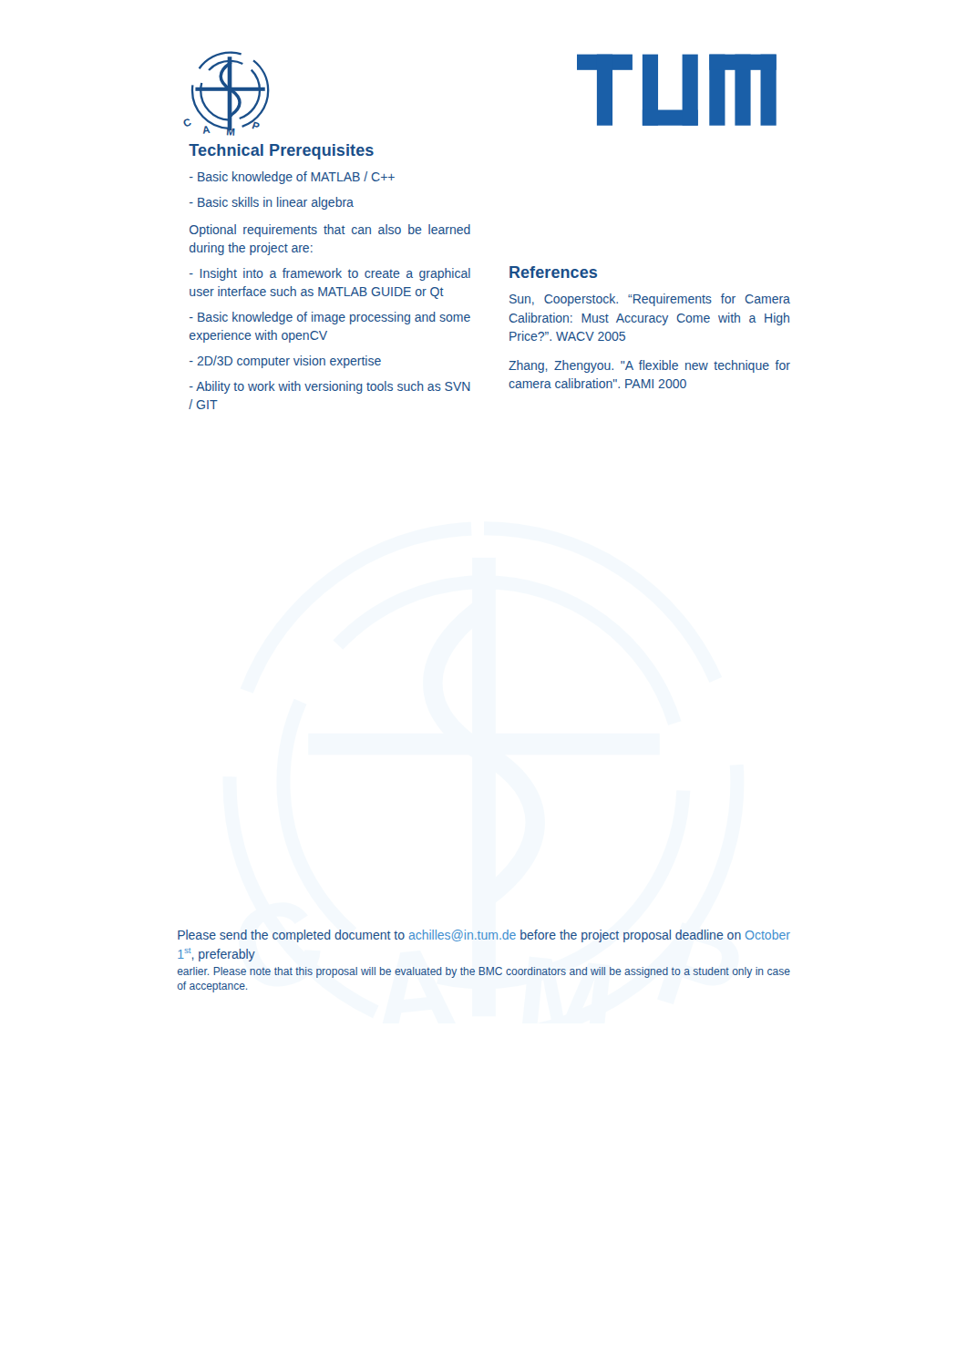C A M P
C A M P
Technical Prerequisites
- Basic knowledge of MATLAB / C++
- Basic skills in linear algebra
Optional requirements that can also be learned during the project are:
- Insight into a framework to create a graphical user interface such as MATLAB GUIDE or Qt
- Basic knowledge of image processing and some experience with openCV
- 2D/3D computer vision expertise
- Ability to work with versioning tools such as SVN / GIT
References
Sun, Cooperstock. “Requirements for Camera Calibration: Must Accuracy Come with a High Price?”. WACV 2005
Zhang, Zhengyou. "A flexible new technique for camera calibration". PAMI 2000
Please send the completed document to achilles@in.tum.de before the project proposal deadline on October 1st, preferably
earlier. Please note that this proposal will be evaluated by the BMC coordinators and will be assigned to a student only in case of acceptance.